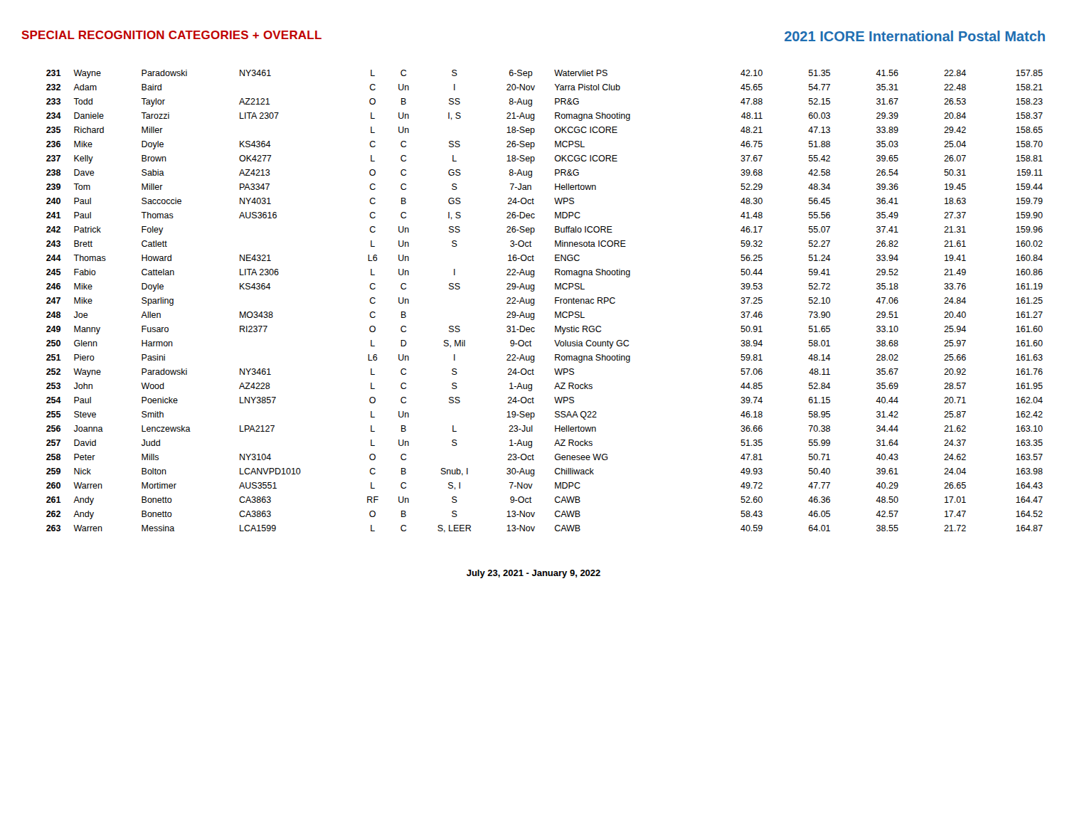SPECIAL RECOGNITION CATEGORIES + OVERALL
2021 ICORE International Postal Match
| 231 | Wayne | Paradowski | NY3461 | L | C | S | 6-Sep | Watervliet PS | 42.10 | 51.35 | 41.56 | 22.84 | 157.85 |
| 232 | Adam | Baird | | C | Un | I | 20-Nov | Yarra Pistol Club | 45.65 | 54.77 | 35.31 | 22.48 | 158.21 |
| 233 | Todd | Taylor | AZ2121 | O | B | SS | 8-Aug | PR&G | 47.88 | 52.15 | 31.67 | 26.53 | 158.23 |
| 234 | Daniele | Tarozzi | LITA 2307 | L | Un | I, S | 21-Aug | Romagna Shooting | 48.11 | 60.03 | 29.39 | 20.84 | 158.37 |
| 235 | Richard | Miller | | L | Un | | 18-Sep | OKCGC ICORE | 48.21 | 47.13 | 33.89 | 29.42 | 158.65 |
| 236 | Mike | Doyle | KS4364 | C | C | SS | 26-Sep | MCPSL | 46.75 | 51.88 | 35.03 | 25.04 | 158.70 |
| 237 | Kelly | Brown | OK4277 | L | C | L | 18-Sep | OKCGC ICORE | 37.67 | 55.42 | 39.65 | 26.07 | 158.81 |
| 238 | Dave | Sabia | AZ4213 | O | C | GS | 8-Aug | PR&G | 39.68 | 42.58 | 26.54 | 50.31 | 159.11 |
| 239 | Tom | Miller | PA3347 | C | C | S | 7-Jan | Hellertown | 52.29 | 48.34 | 39.36 | 19.45 | 159.44 |
| 240 | Paul | Saccoccie | NY4031 | C | B | GS | 24-Oct | WPS | 48.30 | 56.45 | 36.41 | 18.63 | 159.79 |
| 241 | Paul | Thomas | AUS3616 | C | C | I, S | 26-Dec | MDPC | 41.48 | 55.56 | 35.49 | 27.37 | 159.90 |
| 242 | Patrick | Foley | | C | Un | SS | 26-Sep | Buffalo ICORE | 46.17 | 55.07 | 37.41 | 21.31 | 159.96 |
| 243 | Brett | Catlett | | L | Un | S | 3-Oct | Minnesota ICORE | 59.32 | 52.27 | 26.82 | 21.61 | 160.02 |
| 244 | Thomas | Howard | NE4321 | L6 | Un | | 16-Oct | ENGC | 56.25 | 51.24 | 33.94 | 19.41 | 160.84 |
| 245 | Fabio | Cattelan | LITA 2306 | L | Un | I | 22-Aug | Romagna Shooting | 50.44 | 59.41 | 29.52 | 21.49 | 160.86 |
| 246 | Mike | Doyle | KS4364 | C | C | SS | 29-Aug | MCPSL | 39.53 | 52.72 | 35.18 | 33.76 | 161.19 |
| 247 | Mike | Sparling | | C | Un | | 22-Aug | Frontenac RPC | 37.25 | 52.10 | 47.06 | 24.84 | 161.25 |
| 248 | Joe | Allen | MO3438 | C | B | | 29-Aug | MCPSL | 37.46 | 73.90 | 29.51 | 20.40 | 161.27 |
| 249 | Manny | Fusaro | RI2377 | O | C | SS | 31-Dec | Mystic RGC | 50.91 | 51.65 | 33.10 | 25.94 | 161.60 |
| 250 | Glenn | Harmon | | L | D | S, Mil | 9-Oct | Volusia County GC | 38.94 | 58.01 | 38.68 | 25.97 | 161.60 |
| 251 | Piero | Pasini | | L6 | Un | I | 22-Aug | Romagna Shooting | 59.81 | 48.14 | 28.02 | 25.66 | 161.63 |
| 252 | Wayne | Paradowski | NY3461 | L | C | S | 24-Oct | WPS | 57.06 | 48.11 | 35.67 | 20.92 | 161.76 |
| 253 | John | Wood | AZ4228 | L | C | S | 1-Aug | AZ Rocks | 44.85 | 52.84 | 35.69 | 28.57 | 161.95 |
| 254 | Paul | Poenicke | LNY3857 | O | C | SS | 24-Oct | WPS | 39.74 | 61.15 | 40.44 | 20.71 | 162.04 |
| 255 | Steve | Smith | | L | Un | | 19-Sep | SSAA Q22 | 46.18 | 58.95 | 31.42 | 25.87 | 162.42 |
| 256 | Joanna | Lenczewska | LPA2127 | L | B | L | 23-Jul | Hellertown | 36.66 | 70.38 | 34.44 | 21.62 | 163.10 |
| 257 | David | Judd | | L | Un | S | 1-Aug | AZ Rocks | 51.35 | 55.99 | 31.64 | 24.37 | 163.35 |
| 258 | Peter | Mills | NY3104 | O | C | | 23-Oct | Genesee WG | 47.81 | 50.71 | 40.43 | 24.62 | 163.57 |
| 259 | Nick | Bolton | LCANVPD1010 | C | B | Snub, I | 30-Aug | Chilliwack | 49.93 | 50.40 | 39.61 | 24.04 | 163.98 |
| 260 | Warren | Mortimer | AUS3551 | L | C | S, I | 7-Nov | MDPC | 49.72 | 47.77 | 40.29 | 26.65 | 164.43 |
| 261 | Andy | Bonetto | CA3863 | RF | Un | S | 9-Oct | CAWB | 52.60 | 46.36 | 48.50 | 17.01 | 164.47 |
| 262 | Andy | Bonetto | CA3863 | O | B | S | 13-Nov | CAWB | 58.43 | 46.05 | 42.57 | 17.47 | 164.52 |
| 263 | Warren | Messina | LCA1599 | L | C | S, LEER | 13-Nov | CAWB | 40.59 | 64.01 | 38.55 | 21.72 | 164.87 |
July 23, 2021 - January 9, 2022